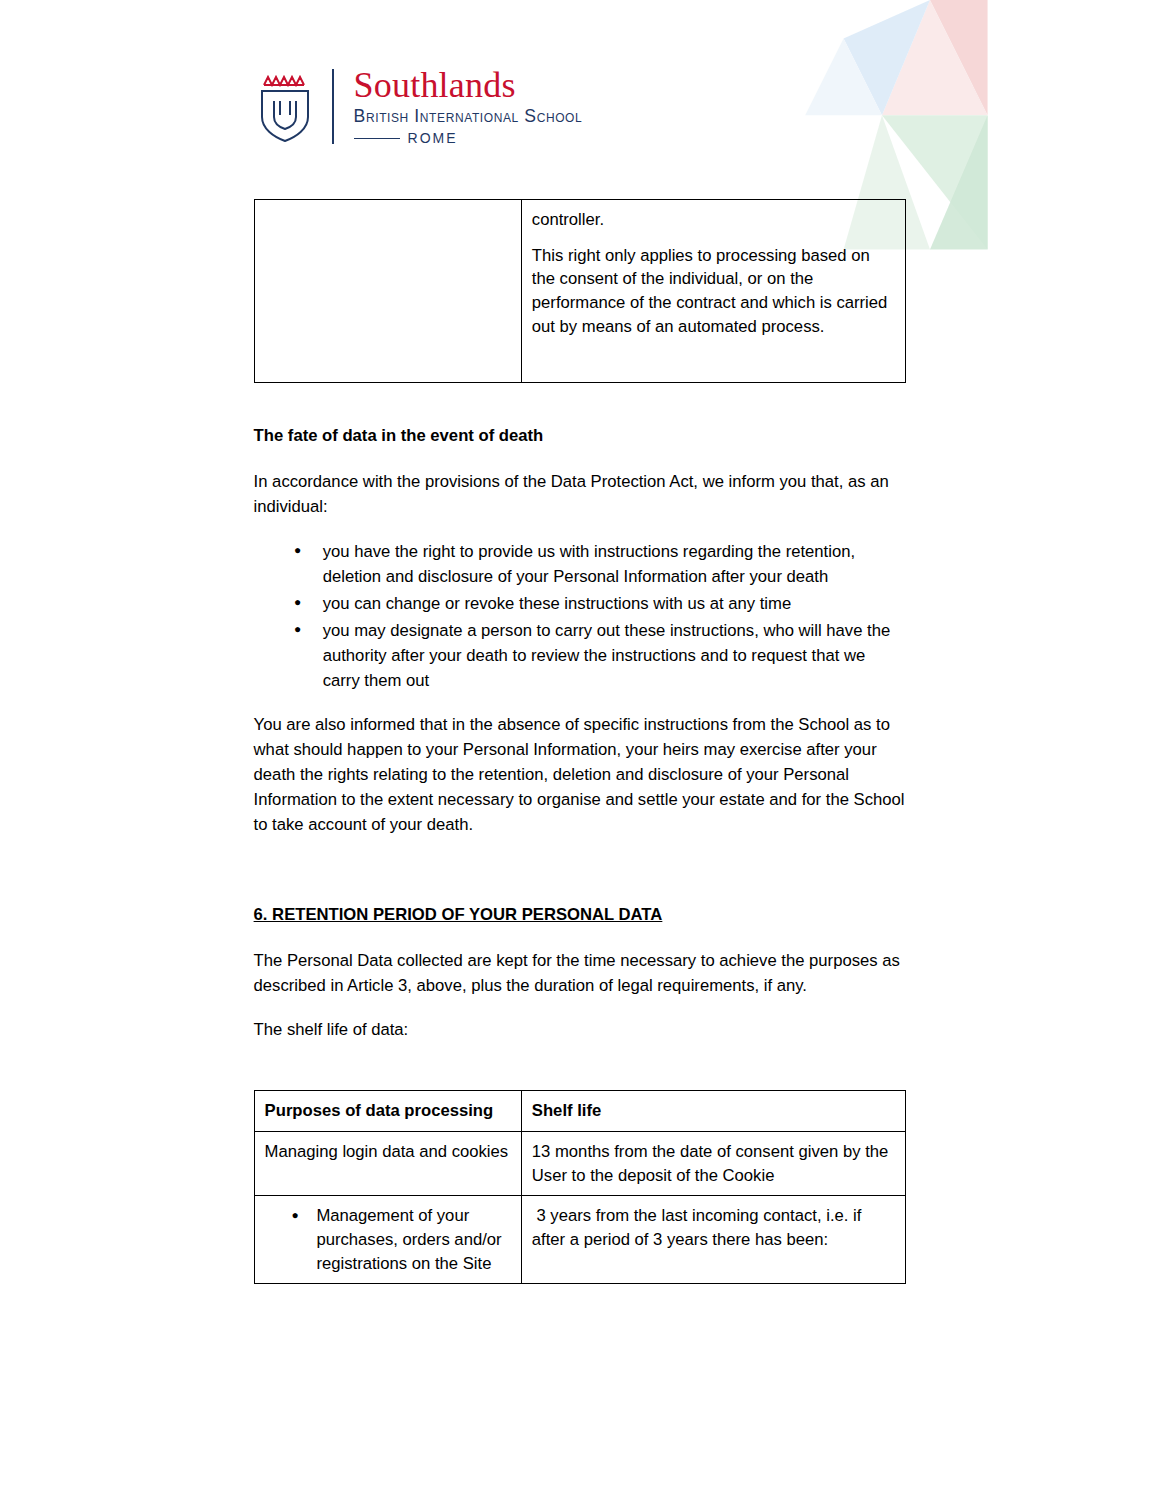Southlands
British International School
ROME
| | controller. This right only applies to processing based on the consent of the individual, or on the performance of the contract and which is carried out by means of an automated process. |
The fate of data in the event of death
In accordance with the provisions of the Data Protection Act, we inform you that, as an individual:
you have the right to provide us with instructions regarding the retention, deletion and disclosure of your Personal Information after your death
you can change or revoke these instructions with us at any time
you may designate a person to carry out these instructions, who will have the authority after your death to review the instructions and to request that we carry them out
You are also informed that in the absence of specific instructions from the School as to what should happen to your Personal Information, your heirs may exercise after your death the rights relating to the retention, deletion and disclosure of your Personal Information to the extent necessary to organise and settle your estate and for the School to take account of your death.
6. RETENTION PERIOD OF YOUR PERSONAL DATA
The Personal Data collected are kept for the time necessary to achieve the purposes as described in Article 3, above, plus the duration of legal requirements, if any.
The shelf life of data:
| Purposes of data processing | Shelf life |
| --- | --- |
| Managing login data and cookies | 13 months from the date of consent given by the User to the deposit of the Cookie |
| Management of your purchases, orders and/or registrations on the Site | 3 years from the last incoming contact, i.e. if after a period of 3 years there has been: |